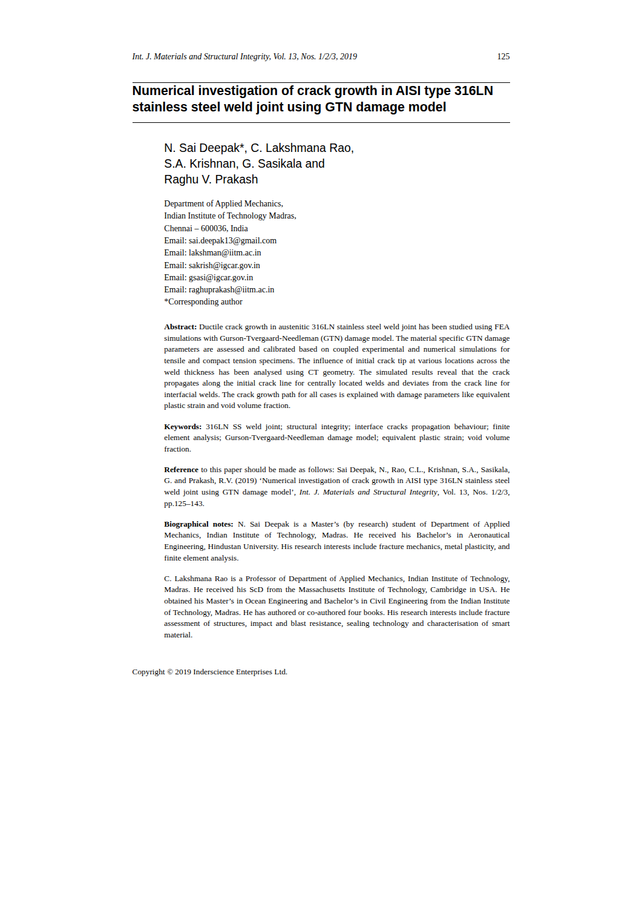Int. J. Materials and Structural Integrity, Vol. 13, Nos. 1/2/3, 2019 125
Numerical investigation of crack growth in AISI type 316LN stainless steel weld joint using GTN damage model
N. Sai Deepak*, C. Lakshmana Rao,
S.A. Krishnan, G. Sasikala and
Raghu V. Prakash
Department of Applied Mechanics,
Indian Institute of Technology Madras,
Chennai – 600036, India
Email: sai.deepak13@gmail.com
Email: lakshman@iitm.ac.in
Email: sakrish@igcar.gov.in
Email: gsasi@igcar.gov.in
Email: raghuprakash@iitm.ac.in
*Corresponding author
Abstract: Ductile crack growth in austenitic 316LN stainless steel weld joint has been studied using FEA simulations with Gurson-Tvergaard-Needleman (GTN) damage model. The material specific GTN damage parameters are assessed and calibrated based on coupled experimental and numerical simulations for tensile and compact tension specimens. The influence of initial crack tip at various locations across the weld thickness has been analysed using CT geometry. The simulated results reveal that the crack propagates along the initial crack line for centrally located welds and deviates from the crack line for interfacial welds. The crack growth path for all cases is explained with damage parameters like equivalent plastic strain and void volume fraction.
Keywords: 316LN SS weld joint; structural integrity; interface cracks propagation behaviour; finite element analysis; Gurson-Tvergaard-Needleman damage model; equivalent plastic strain; void volume fraction.
Reference to this paper should be made as follows: Sai Deepak, N., Rao, C.L., Krishnan, S.A., Sasikala, G. and Prakash, R.V. (2019) ‘Numerical investigation of crack growth in AISI type 316LN stainless steel weld joint using GTN damage model’, Int. J. Materials and Structural Integrity, Vol. 13, Nos. 1/2/3, pp.125–143.
Biographical notes: N. Sai Deepak is a Master’s (by research) student of Department of Applied Mechanics, Indian Institute of Technology, Madras. He received his Bachelor’s in Aeronautical Engineering, Hindustan University. His research interests include fracture mechanics, metal plasticity, and finite element analysis.
C. Lakshmana Rao is a Professor of Department of Applied Mechanics, Indian Institute of Technology, Madras. He received his ScD from the Massachusetts Institute of Technology, Cambridge in USA. He obtained his Master’s in Ocean Engineering and Bachelor’s in Civil Engineering from the Indian Institute of Technology, Madras. He has authored or co-authored four books. His research interests include fracture assessment of structures, impact and blast resistance, sealing technology and characterisation of smart material.
Copyright © 2019 Inderscience Enterprises Ltd.